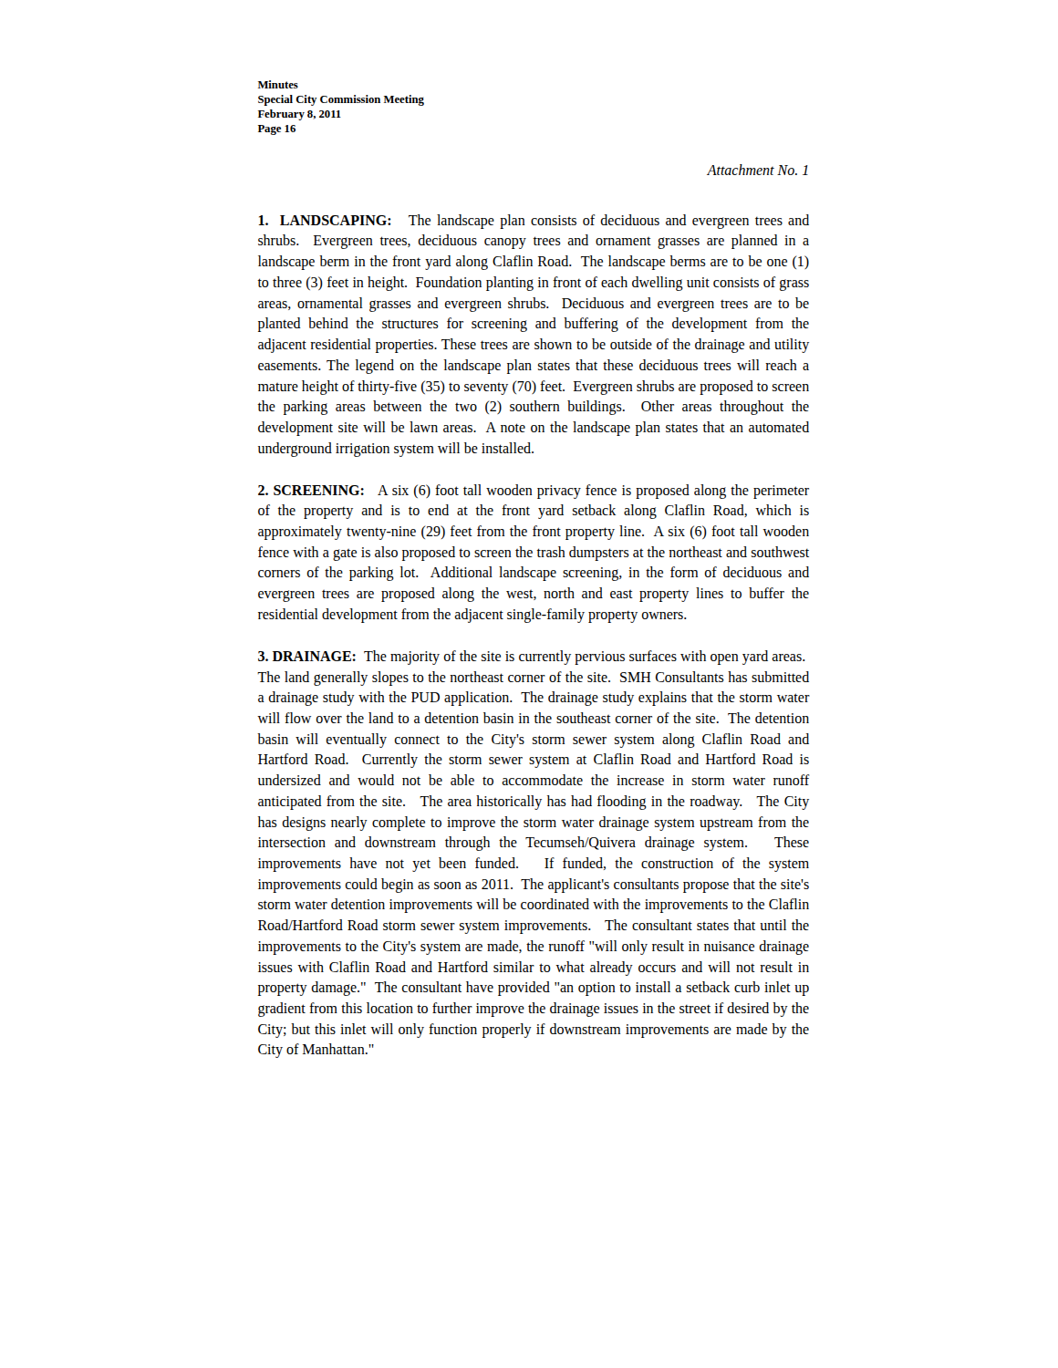Minutes
Special City Commission Meeting
February 8, 2011
Page 16
Attachment No. 1
1. LANDSCAPING: The landscape plan consists of deciduous and evergreen trees and shrubs. Evergreen trees, deciduous canopy trees and ornament grasses are planned in a landscape berm in the front yard along Claflin Road. The landscape berms are to be one (1) to three (3) feet in height. Foundation planting in front of each dwelling unit consists of grass areas, ornamental grasses and evergreen shrubs. Deciduous and evergreen trees are to be planted behind the structures for screening and buffering of the development from the adjacent residential properties. These trees are shown to be outside of the drainage and utility easements. The legend on the landscape plan states that these deciduous trees will reach a mature height of thirty-five (35) to seventy (70) feet. Evergreen shrubs are proposed to screen the parking areas between the two (2) southern buildings. Other areas throughout the development site will be lawn areas. A note on the landscape plan states that an automated underground irrigation system will be installed.
2. SCREENING: A six (6) foot tall wooden privacy fence is proposed along the perimeter of the property and is to end at the front yard setback along Claflin Road, which is approximately twenty-nine (29) feet from the front property line. A six (6) foot tall wooden fence with a gate is also proposed to screen the trash dumpsters at the northeast and southwest corners of the parking lot. Additional landscape screening, in the form of deciduous and evergreen trees are proposed along the west, north and east property lines to buffer the residential development from the adjacent single-family property owners.
3. DRAINAGE: The majority of the site is currently pervious surfaces with open yard areas. The land generally slopes to the northeast corner of the site. SMH Consultants has submitted a drainage study with the PUD application. The drainage study explains that the storm water will flow over the land to a detention basin in the southeast corner of the site. The detention basin will eventually connect to the City's storm sewer system along Claflin Road and Hartford Road. Currently the storm sewer system at Claflin Road and Hartford Road is undersized and would not be able to accommodate the increase in storm water runoff anticipated from the site. The area historically has had flooding in the roadway. The City has designs nearly complete to improve the storm water drainage system upstream from the intersection and downstream through the Tecumseh/Quivera drainage system. These improvements have not yet been funded. If funded, the construction of the system improvements could begin as soon as 2011. The applicant's consultants propose that the site's storm water detention improvements will be coordinated with the improvements to the Claflin Road/Hartford Road storm sewer system improvements. The consultant states that until the improvements to the City's system are made, the runoff "will only result in nuisance drainage issues with Claflin Road and Hartford similar to what already occurs and will not result in property damage." The consultant have provided "an option to install a setback curb inlet up gradient from this location to further improve the drainage issues in the street if desired by the City; but this inlet will only function properly if downstream improvements are made by the City of Manhattan."